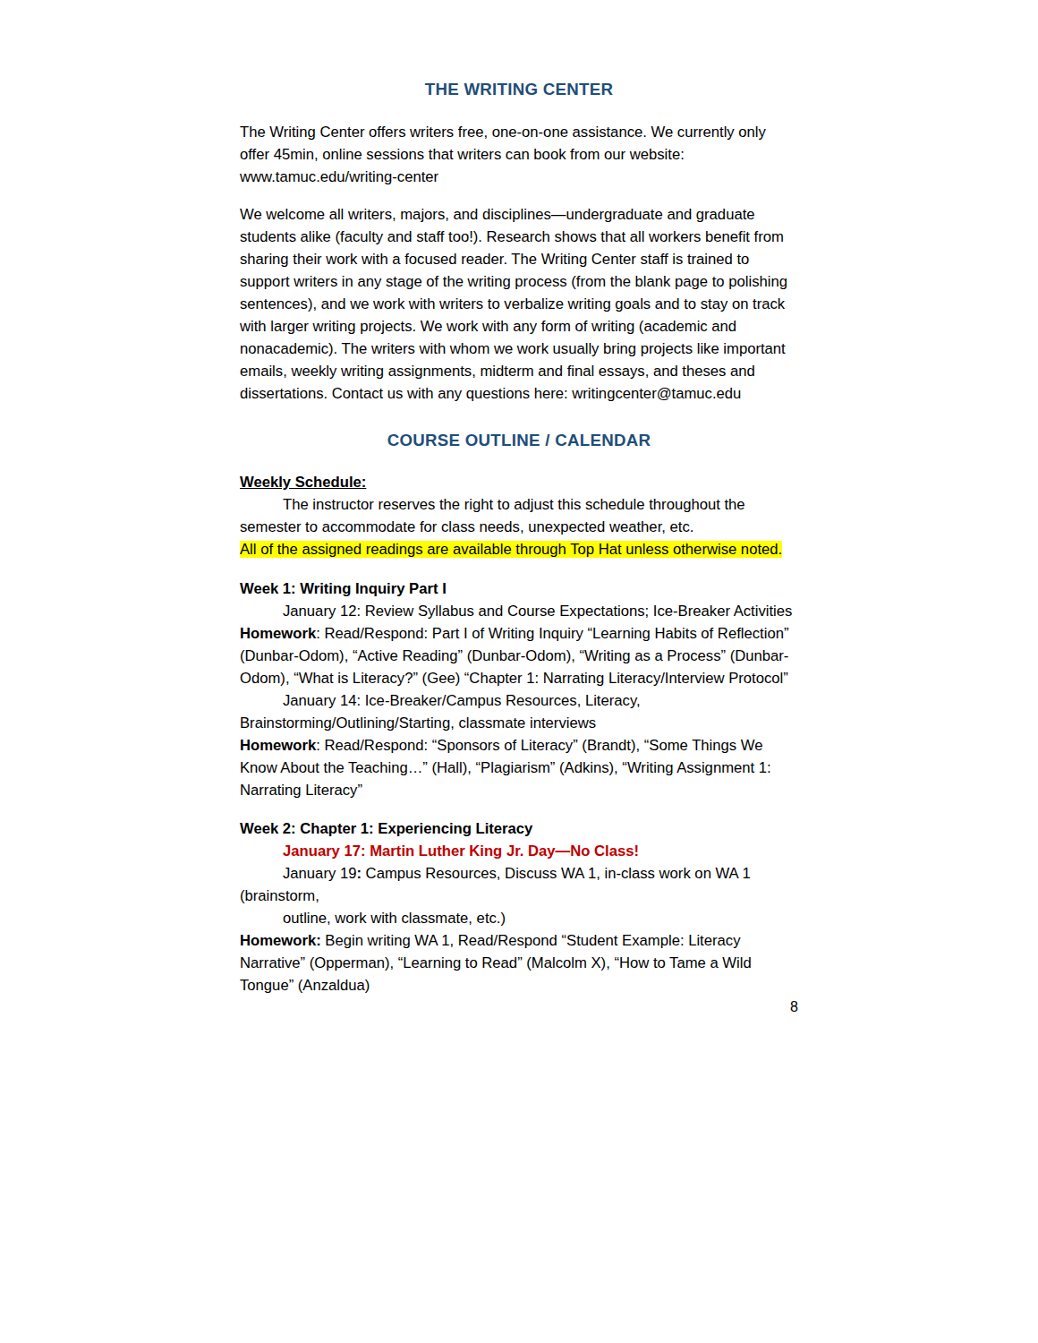THE WRITING CENTER
The Writing Center offers writers free, one-on-one assistance. We currently only offer 45min, online sessions that writers can book from our website: www.tamuc.edu/writing-center
We welcome all writers, majors, and disciplines—undergraduate and graduate students alike (faculty and staff too!). Research shows that all workers benefit from sharing their work with a focused reader. The Writing Center staff is trained to support writers in any stage of the writing process (from the blank page to polishing sentences), and we work with writers to verbalize writing goals and to stay on track with larger writing projects. We work with any form of writing (academic and nonacademic). The writers with whom we work usually bring projects like important emails, weekly writing assignments, midterm and final essays, and theses and dissertations. Contact us with any questions here: writingcenter@tamuc.edu
COURSE OUTLINE / CALENDAR
Weekly Schedule:
The instructor reserves the right to adjust this schedule throughout the semester to accommodate for class needs, unexpected weather, etc.
All of the assigned readings are available through Top Hat unless otherwise noted.
Week 1: Writing Inquiry Part I
January 12: Review Syllabus and Course Expectations; Ice-Breaker Activities
Homework: Read/Respond: Part I of Writing Inquiry “Learning Habits of Reflection” (Dunbar-Odom), “Active Reading” (Dunbar-Odom), “Writing as a Process” (Dunbar-Odom), “What is Literacy?” (Gee) “Chapter 1: Narrating Literacy/Interview Protocol”
January 14: Ice-Breaker/Campus Resources, Literacy, Brainstorming/Outlining/Starting, classmate interviews
Homework: Read/Respond: “Sponsors of Literacy” (Brandt), “Some Things We Know About the Teaching…” (Hall), “Plagiarism” (Adkins), “Writing Assignment 1: Narrating Literacy”
Week 2: Chapter 1: Experiencing Literacy
January 17: Martin Luther King Jr. Day—No Class!
January 19: Campus Resources, Discuss WA 1, in-class work on WA 1 (brainstorm,
outline, work with classmate, etc.)
Homework: Begin writing WA 1, Read/Respond “Student Example: Literacy Narrative” (Opperman), “Learning to Read” (Malcolm X), “How to Tame a Wild Tongue” (Anzaldua)
8